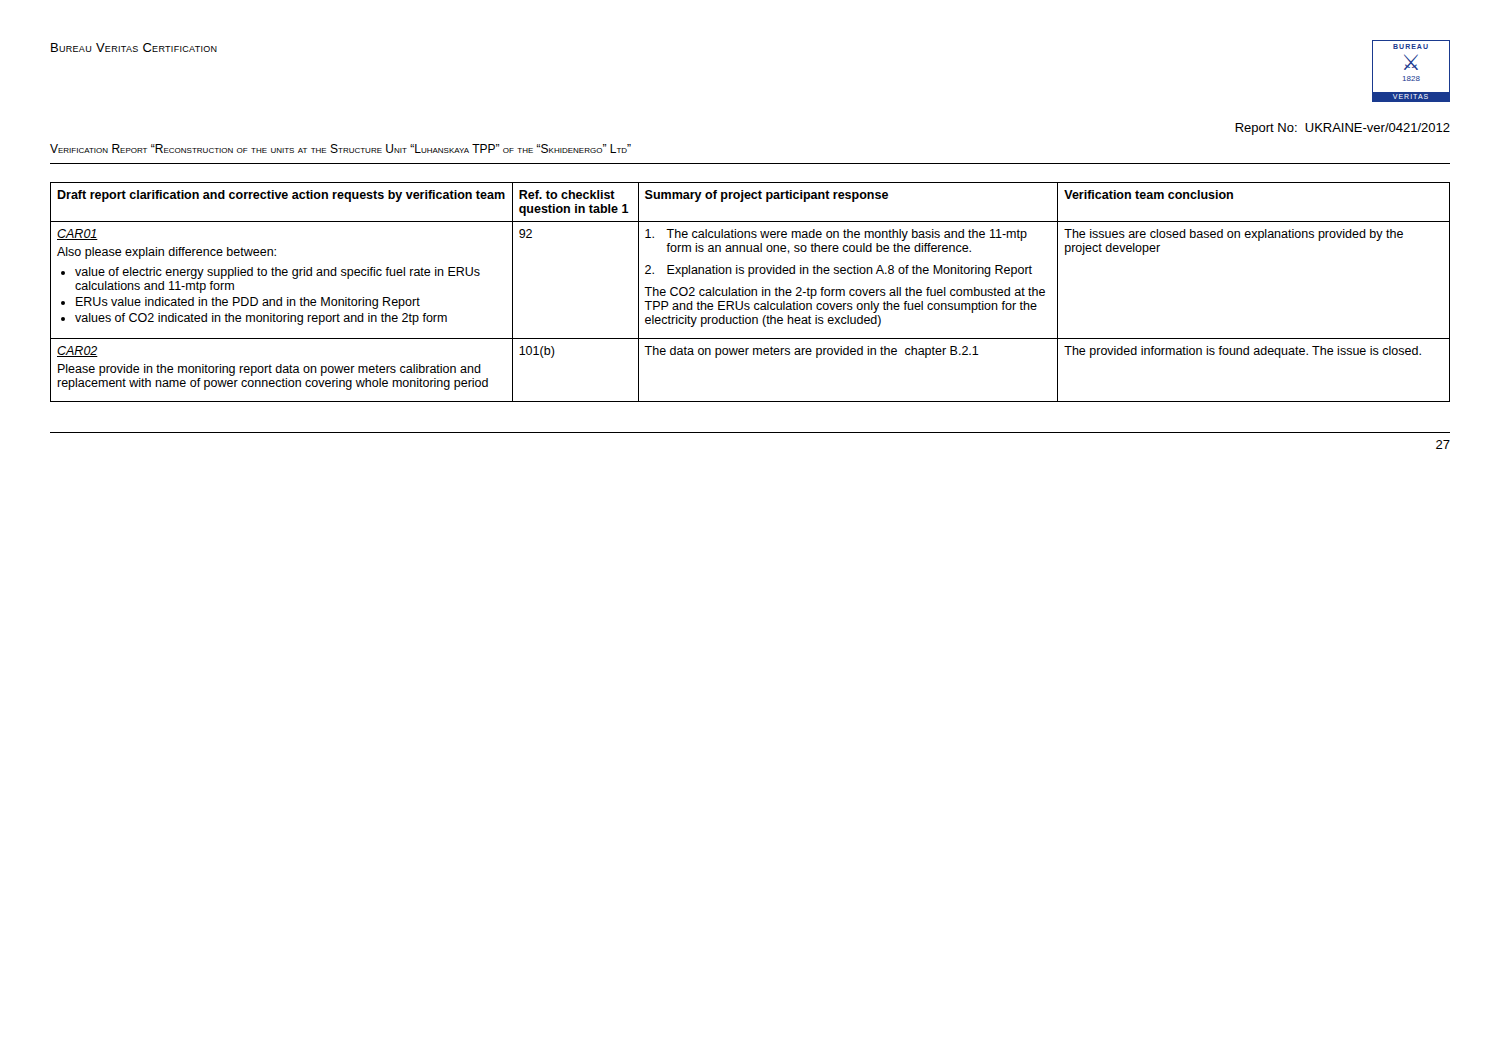Bureau Veritas Certification
BUREAU
⚔
1828
VERITAS
Report No: UKRAINE-ver/0421/2012
Verification Report “Reconstruction of the units at the Structure Unit “Luhanskaya TPP” of the “Skhidenergo” Ltd”
| Draft report clarification and corrective action requests by verification team | Ref. to checklist question in table 1 | Summary of project participant response | Verification team conclusion |
| --- | --- | --- | --- |
| CAR01 Also please explain difference between: value of electric energy supplied to the grid and specific fuel rate in ERUs calculations and 11-mtp form ERUs value indicated in the PDD and in the Monitoring Report values of CO2 indicated in the monitoring report and in the 2tp form | 92 | 1. The calculations were made on the monthly basis and the 11-mtp form is an annual one, so there could be the difference. 2. Explanation is provided in the section A.8 of the Monitoring Report The CO2 calculation in the 2-tp form covers all the fuel combusted at the TPP and the ERUs calculation covers only the fuel consumption for the electricity production (the heat is excluded) | The issues are closed based on explanations provided by the project developer |
| CAR02 Please provide in the monitoring report data on power meters calibration and replacement with name of power connection covering whole monitoring period | 101(b) | The data on power meters are provided in the chapter B.2.1 | The provided information is found adequate. The issue is closed. |
27